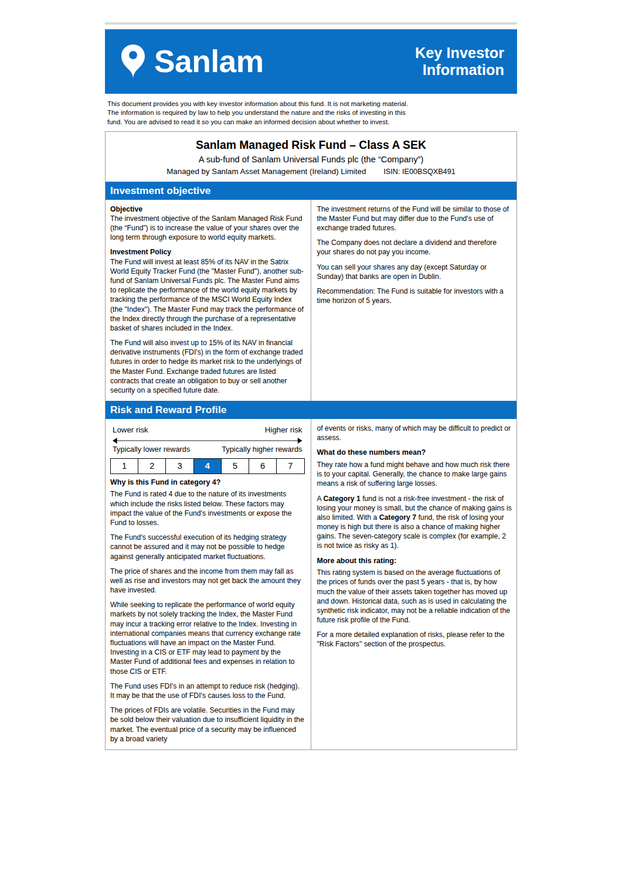Sanlam
Key Investor
Information
This document provides you with key investor information about this fund. It is not marketing material.
The information is required by law to help you understand the nature and the risks of investing in this
fund. You are advised to read it so you can make an informed decision about whether to invest.
Sanlam Managed Risk Fund – Class A SEK
A sub-fund of Sanlam Universal Funds plc (the “Company”)
Managed by Sanlam Asset Management (Ireland) Limited ISIN: IE00BSQXB491
Investment objective
Objective
The investment objective of the Sanlam Managed Risk Fund (the “Fund”) is to increase the value of your shares over the long term through exposure to world equity markets.
Investment Policy
The Fund will invest at least 85% of its NAV in the Satrix World Equity Tracker Fund (the "Master Fund"), another sub-fund of Sanlam Universal Funds plc. The Master Fund aims to replicate the performance of the world equity markets by tracking the performance of the MSCI World Equity Index (the "Index"). The Master Fund may track the performance of the Index directly through the purchase of a representative basket of shares included in the Index.
The Fund will also invest up to 15% of its NAV in financial derivative instruments (FDI's) in the form of exchange traded futures in order to hedge its market risk to the underlyings of the Master Fund. Exchange traded futures are listed contracts that create an obligation to buy or sell another security on a specified future date.
The investment returns of the Fund will be similar to those of the Master Fund but may differ due to the Fund's use of exchange traded futures.
The Company does not declare a dividend and therefore your shares do not pay you income.
You can sell your shares any day (except Saturday or Sunday) that banks are open in Dublin.
Recommendation: The Fund is suitable for investors with a time horizon of 5 years.
Risk and Reward Profile
Lower risk Higher risk
Typically lower rewards Typically higher rewards
| 1 | 2 | 3 | 4 | 5 | 6 | 7 |
Why is this Fund in category 4?
The Fund is rated 4 due to the nature of its investments which include the risks listed below. These factors may impact the value of the Fund's investments or expose the Fund to losses.
The Fund's successful execution of its hedging strategy cannot be assured and it may not be possible to hedge against generally anticipated market fluctuations.
The price of shares and the income from them may fall as well as rise and investors may not get back the amount they have invested.
While seeking to replicate the performance of world equity markets by not solely tracking the Index, the Master Fund may incur a tracking error relative to the Index. Investing in international companies means that currency exchange rate fluctuations will have an impact on the Master Fund. Investing in a CIS or ETF may lead to payment by the Master Fund of additional fees and expenses in relation to those CIS or ETF.
The Fund uses FDI's in an attempt to reduce risk (hedging). It may be that the use of FDI's causes loss to the Fund.
The prices of FDIs are volatile. Securities in the Fund may be sold below their valuation due to insufficient liquidity in the market. The eventual price of a security may be influenced by a broad variety
of events or risks, many of which may be difficult to predict or assess.
What do these numbers mean?
They rate how a fund might behave and how much risk there is to your capital. Generally, the chance to make large gains means a risk of suffering large losses.
A Category 1 fund is not a risk-free investment - the risk of losing your money is small, but the chance of making gains is also limited. With a Category 7 fund, the risk of losing your money is high but there is also a chance of making higher gains. The seven-category scale is complex (for example, 2 is not twice as risky as 1).
More about this rating:
This rating system is based on the average fluctuations of the prices of funds over the past 5 years - that is, by how much the value of their assets taken together has moved up and down. Historical data, such as is used in calculating the synthetic risk indicator, may not be a reliable indication of the future risk profile of the Fund.
For a more detailed explanation of risks, please refer to the "Risk Factors" section of the prospectus.